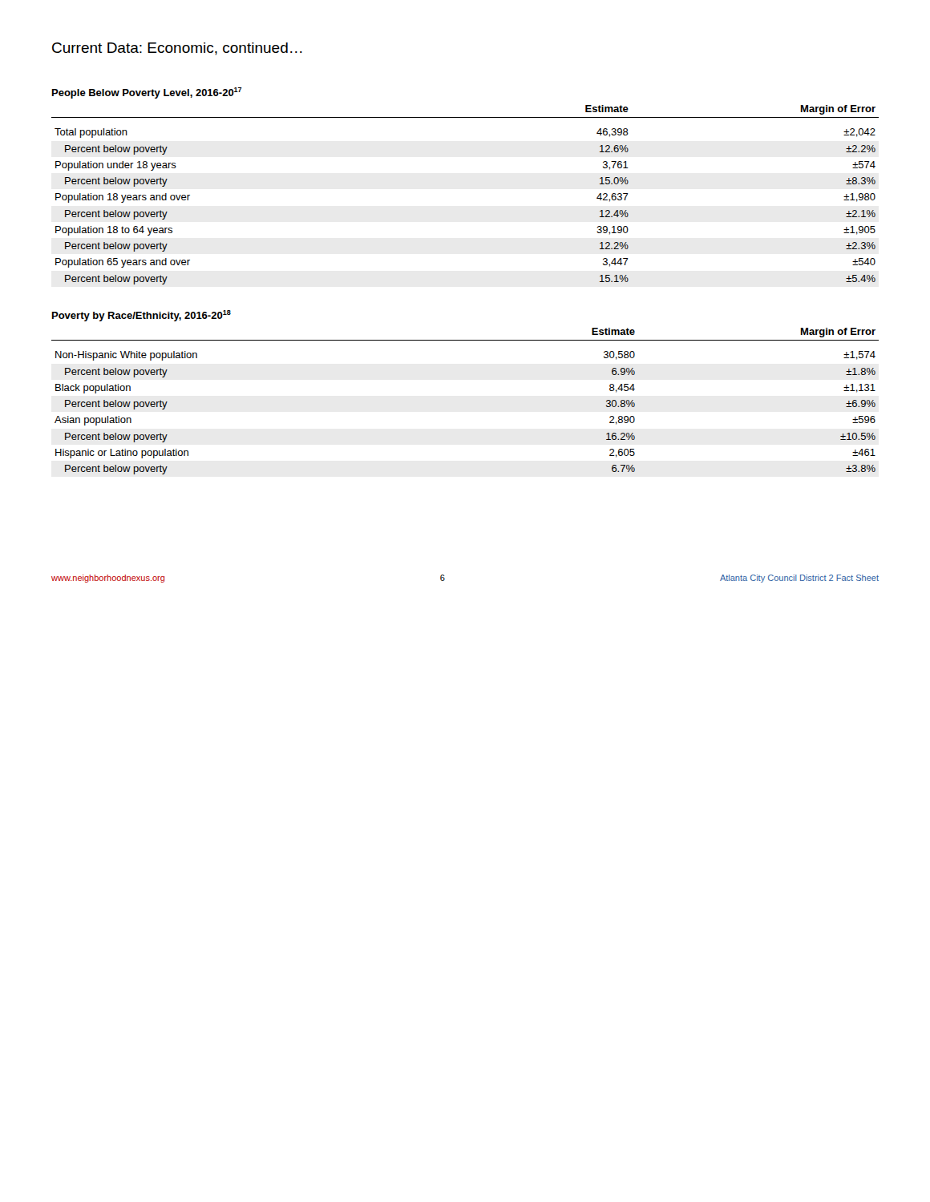Current Data: Economic, continued…
People Below Poverty Level, 2016-20 17
| | Estimate | Margin of Error |
| --- | --- | --- |
| Total population | 46,398 | ±2,042 |
| Percent below poverty | 12.6% | ±2.2% |
| Population under 18 years | 3,761 | ±574 |
| Percent below poverty | 15.0% | ±8.3% |
| Population 18 years and over | 42,637 | ±1,980 |
| Percent below poverty | 12.4% | ±2.1% |
| Population 18 to 64 years | 39,190 | ±1,905 |
| Percent below poverty | 12.2% | ±2.3% |
| Population 65 years and over | 3,447 | ±540 |
| Percent below poverty | 15.1% | ±5.4% |
Poverty by Race/Ethnicity, 2016-20 18
| | Estimate | Margin of Error |
| --- | --- | --- |
| Non-Hispanic White population | 30,580 | ±1,574 |
| Percent below poverty | 6.9% | ±1.8% |
| Black population | 8,454 | ±1,131 |
| Percent below poverty | 30.8% | ±6.9% |
| Asian population | 2,890 | ±596 |
| Percent below poverty | 16.2% | ±10.5% |
| Hispanic or Latino population | 2,605 | ±461 |
| Percent below poverty | 6.7% | ±3.8% |
www.neighborhoodnexus.org 6 Atlanta City Council District 2 Fact Sheet